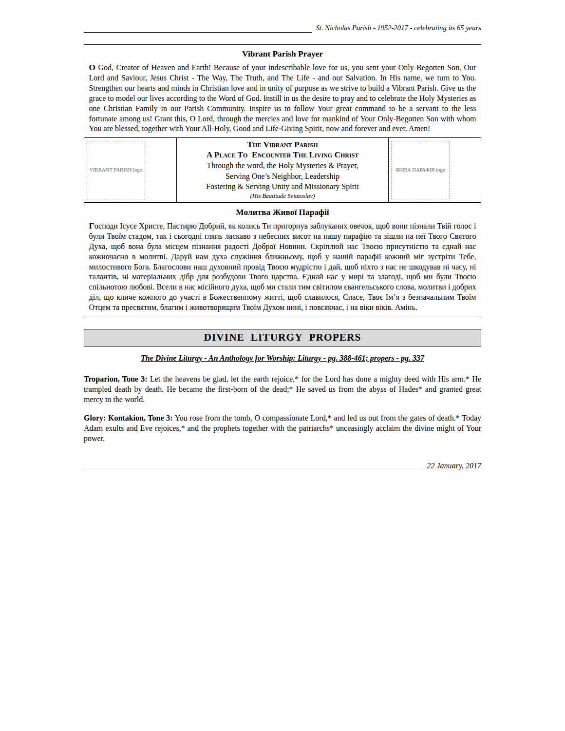St. Nicholas Parish - 1952-2017 - celebrating its 65 years
Vibrant Parish Prayer
O God, Creator of Heaven and Earth! Because of your indescribable love for us, you sent your Only-Begotten Son, Our Lord and Saviour, Jesus Christ - The Way, The Truth, and The Life - and our Salvation. In His name, we turn to You. Strengthen our hearts and minds in Christian love and in unity of purpose as we strive to build a Vibrant Parish. Give us the grace to model our lives according to the Word of God. Instill in us the desire to pray and to celebrate the Holy Mysteries as one Christian Family in our Parish Community. Inspire us to follow Your great command to be a servant to the less fortunate among us! Grant this, O Lord, through the mercies and love for mankind of Your Only-Begotten Son with whom You are blessed, together with Your All-Holy, Good and Life-Giving Spirit, now and forever and ever. Amen!
VIBRANT PARISH logo
The Vibrant Parish
A Place To Encounter The Living Christ
Through the word, the Holy Mysteries & Prayer,
Serving One’s Neighbor, Leadership
Fostering & Serving Unity and Missionary Spirit
(His Beatitude Sviatoslav)
ЖИВА ПАРАФІЯ logo
Молитва Живої Парафії
Господи Ісусе Христе, Пастирю Добрий, як колись Ти пригорнув заблуканих овечок, щоб вони пізнали Твій голос і були Твоїм стадом, так і сьогодні глянь ласкаво з небесних висот на нашу парафію та зішли на неї Твого Святого Духа, щоб вона була місцем пізнання радості Доброї Новини. Скріплюй нас Твоєю присутністю та єднай нас кожночасно в молитві. Даруй нам духа служіння ближньому, щоб у нашій парафії кожний міг зустріти Тебе, милостивого Бога. Благослови наш духовний провід Твоєю мудрістю і дай, щоб ніхто з нас не шкодував ні часу, ні талантів, ні матеріальних дібр для розбудови Твого царства. Єднай нас у мирі та злагоді, щоб ми були Твоєю спільнотою любові. Всели в нас місійного духа, щоб ми стали тим світилом євангельського слова, молитви і добрих діл, що кличе кожного до участі в Божественному житті, щоб славилося, Спасе, Твоє Ім’я з безначальним Твоїм Отцем та пресвятим, благим і животворящим Твоїм Духом нині, і повсякчас, і на віки віків. Амінь.
DIVINE LITURGY PROPERS
The Divine Liturgy - An Anthology for Worship: Liturgy - pg. 388-461; propers - pg. 337
Troparion, Tone 3: Let the heavens be glad, let the earth rejoice,* for the Lord has done a mighty deed with His arm.* He trampled death by death. He became the first-born of the dead;* He saved us from the abyss of Hades* and granted great mercy to the world.
Glory: Kontakion, Tone 3: You rose from the tomb, O compassionate Lord,* and led us out from the gates of death.* Today Adam exults and Eve rejoices,* and the prophets together with the patriarchs* unceasingly acclaim the divine might of Your power.
22 January, 2017